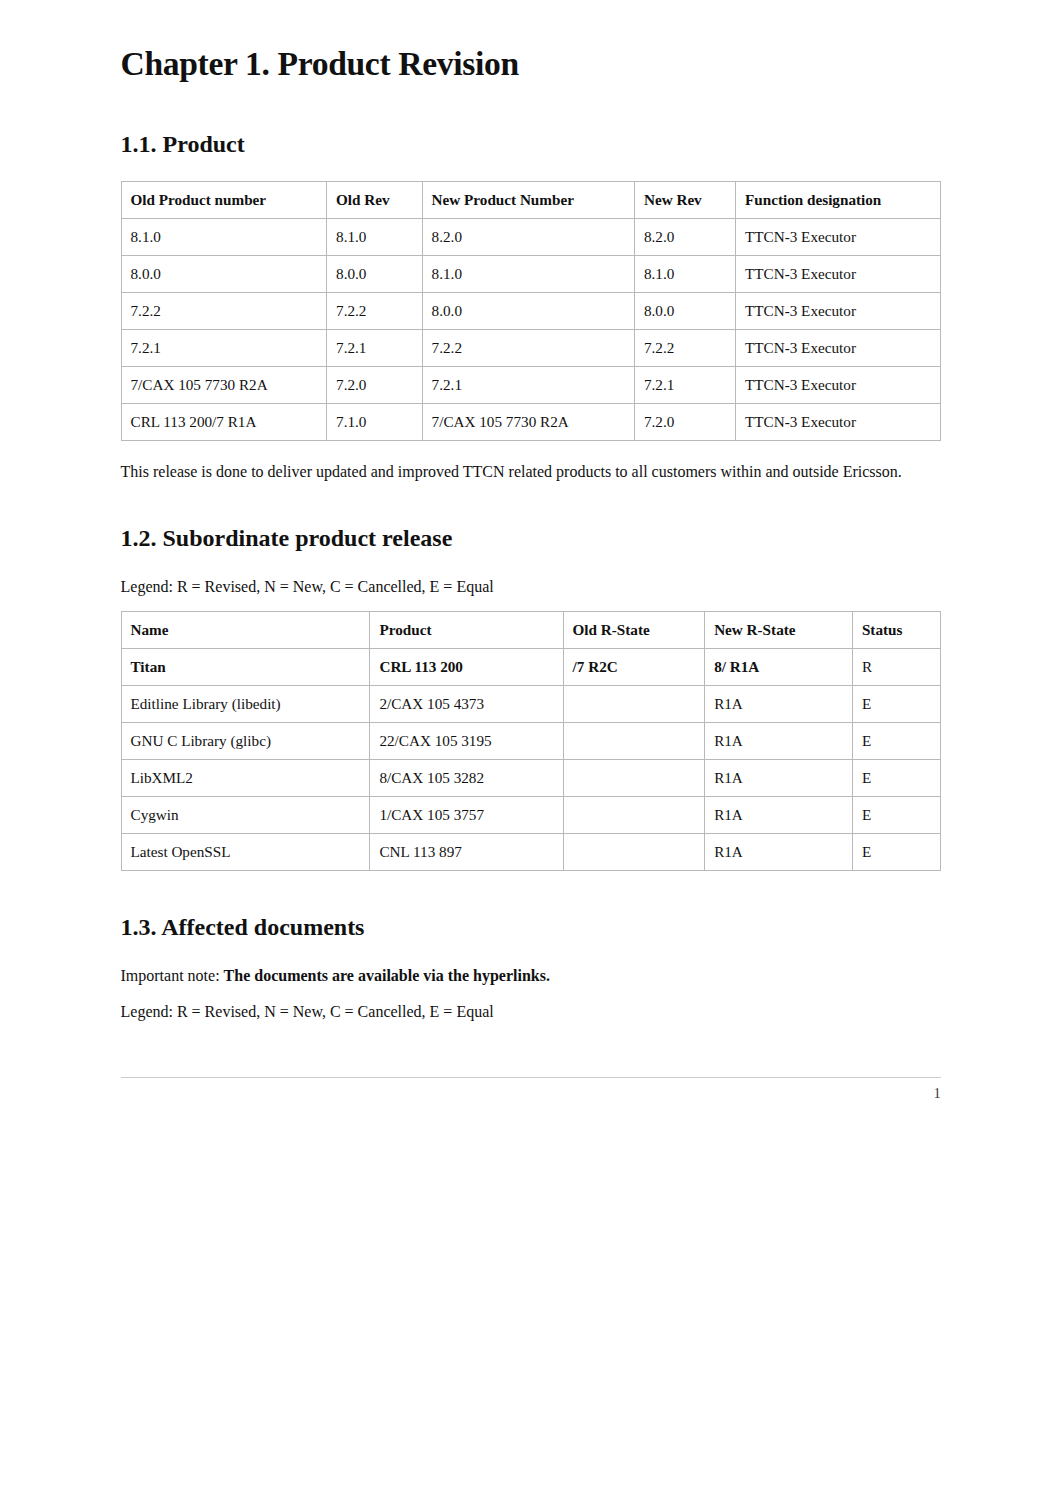Chapter 1. Product Revision
1.1. Product
| Old Product number | Old Rev | New Product Number | New Rev | Function designation |
| --- | --- | --- | --- | --- |
| 8.1.0 | 8.1.0 | 8.2.0 | 8.2.0 | TTCN-3 Executor |
| 8.0.0 | 8.0.0 | 8.1.0 | 8.1.0 | TTCN-3 Executor |
| 7.2.2 | 7.2.2 | 8.0.0 | 8.0.0 | TTCN-3 Executor |
| 7.2.1 | 7.2.1 | 7.2.2 | 7.2.2 | TTCN-3 Executor |
| 7/CAX 105 7730 R2A | 7.2.0 | 7.2.1 | 7.2.1 | TTCN-3 Executor |
| CRL 113 200/7 R1A | 7.1.0 | 7/CAX 105 7730 R2A | 7.2.0 | TTCN-3 Executor |
This release is done to deliver updated and improved TTCN related products to all customers within and outside Ericsson.
1.2. Subordinate product release
Legend: R = Revised, N = New, C = Cancelled, E = Equal
| Name | Product | Old R-State | New R-State | Status |
| --- | --- | --- | --- | --- |
| Titan | CRL 113 200 | /7 R2C | 8/ R1A | R |
| Editline Library (libedit) | 2/CAX 105 4373 | | R1A | E |
| GNU C Library (glibc) | 22/CAX 105 3195 | | R1A | E |
| LibXML2 | 8/CAX 105 3282 | | R1A | E |
| Cygwin | 1/CAX 105 3757 | | R1A | E |
| Latest OpenSSL | CNL 113 897 | | R1A | E |
1.3. Affected documents
Important note: The documents are available via the hyperlinks.
Legend: R = Revised, N = New, C = Cancelled, E = Equal
1